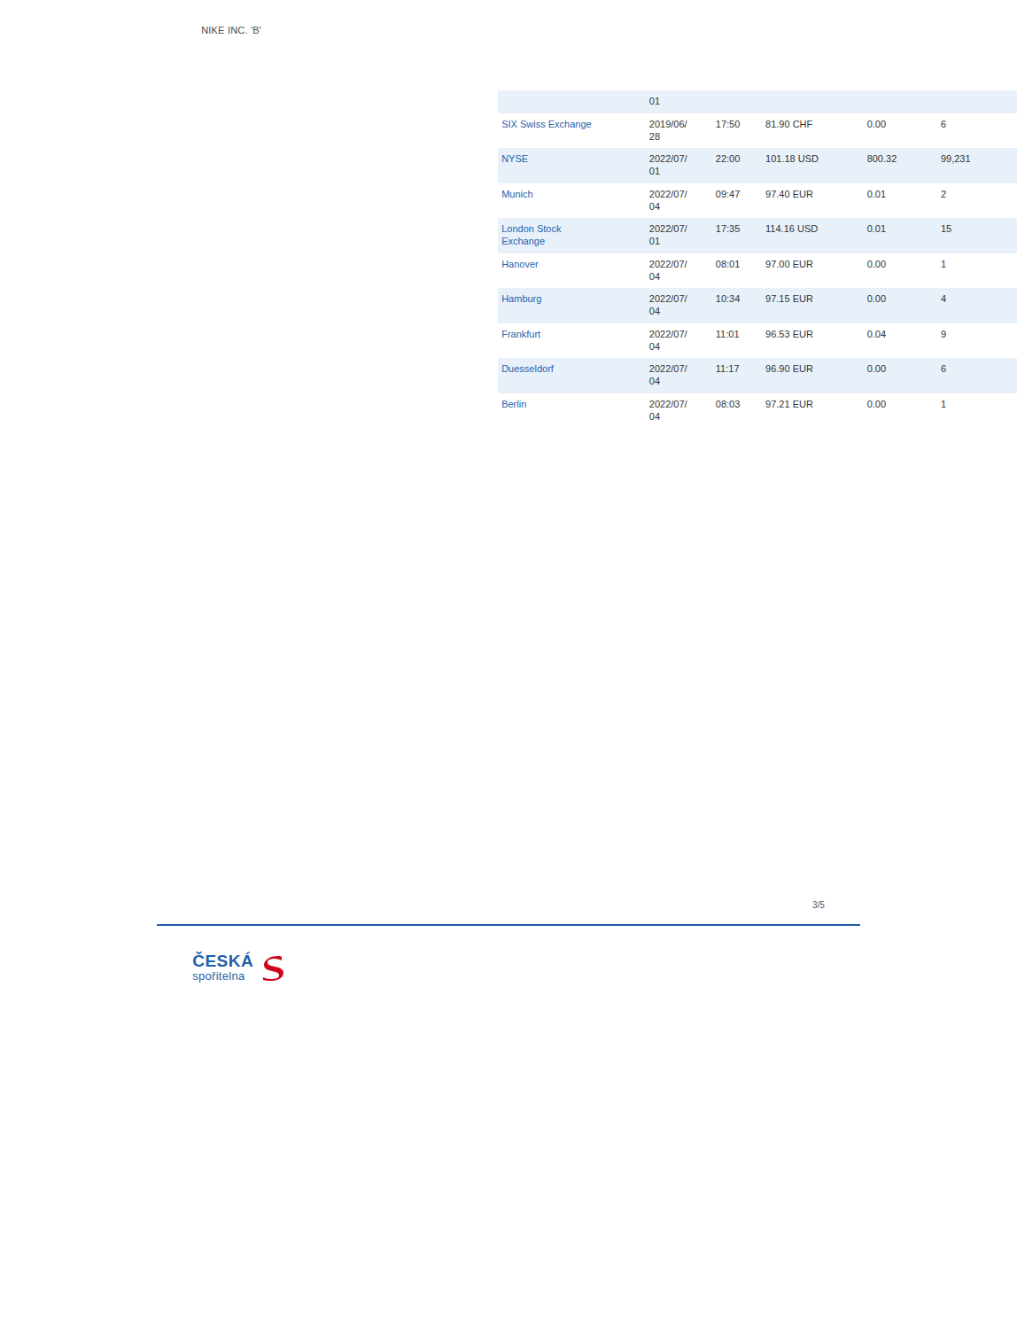NIKE INC. 'B'
| | 01 | | | | |
| SIX Swiss Exchange | 2019/06/ 28 | 17:50 | 81.90 CHF | 0.00 | 6 |
| NYSE | 2022/07/ 01 | 22:00 | 101.18 USD | 800.32 | 99,231 |
| Munich | 2022/07/ 04 | 09:47 | 97.40 EUR | 0.01 | 2 |
| London Stock Exchange | 2022/07/ 01 | 17:35 | 114.16 USD | 0.01 | 15 |
| Hanover | 2022/07/ 04 | 08:01 | 97.00 EUR | 0.00 | 1 |
| Hamburg | 2022/07/ 04 | 10:34 | 97.15 EUR | 0.00 | 4 |
| Frankfurt | 2022/07/ 04 | 11:01 | 96.53 EUR | 0.04 | 9 |
| Duesseldorf | 2022/07/ 04 | 11:17 | 96.90 EUR | 0.00 | 6 |
| Berlin | 2022/07/ 04 | 08:03 | 97.21 EUR | 0.00 | 1 |
3/5
ČESKÁ
spořitelna